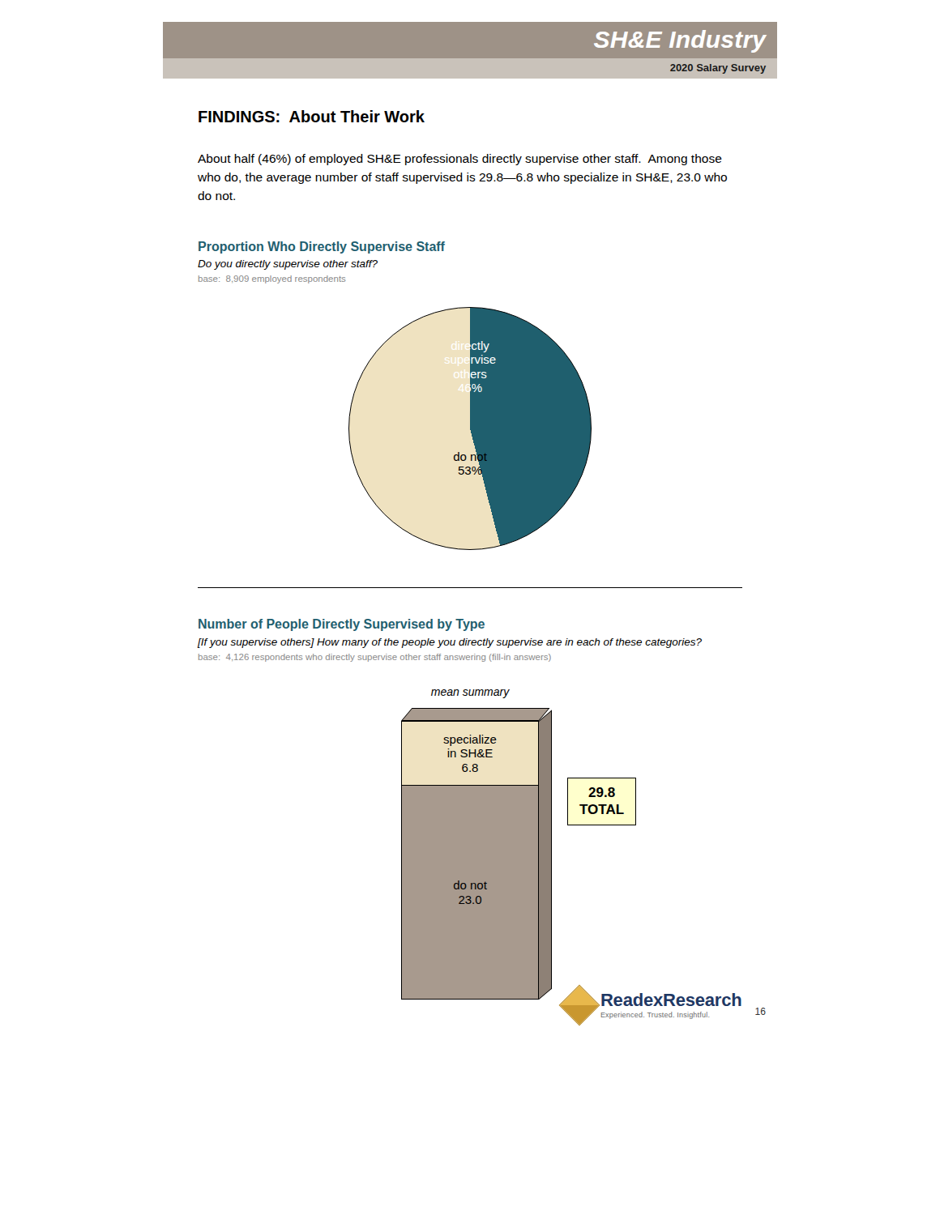SH&E Industry
2020 Salary Survey
FINDINGS: About Their Work
About half (46%) of employed SH&E professionals directly supervise other staff. Among those who do, the average number of staff supervised is 29.8—6.8 who specialize in SH&E, 23.0 who do not.
Proportion Who Directly Supervise Staff
Do you directly supervise other staff?
base: 8,909 employed respondents
directly
supervise
others
46%
do not
53%
Number of People Directly Supervised by Type
[If you supervise others] How many of the people you directly supervise are in each of these categories?
base: 4,126 respondents who directly supervise other staff answering (fill-in answers)
mean summary
specialize
in SH&E
6.8
do not
23.0
29.8
TOTAL
ReadexResearch
Experienced. Trusted. Insightful.
16